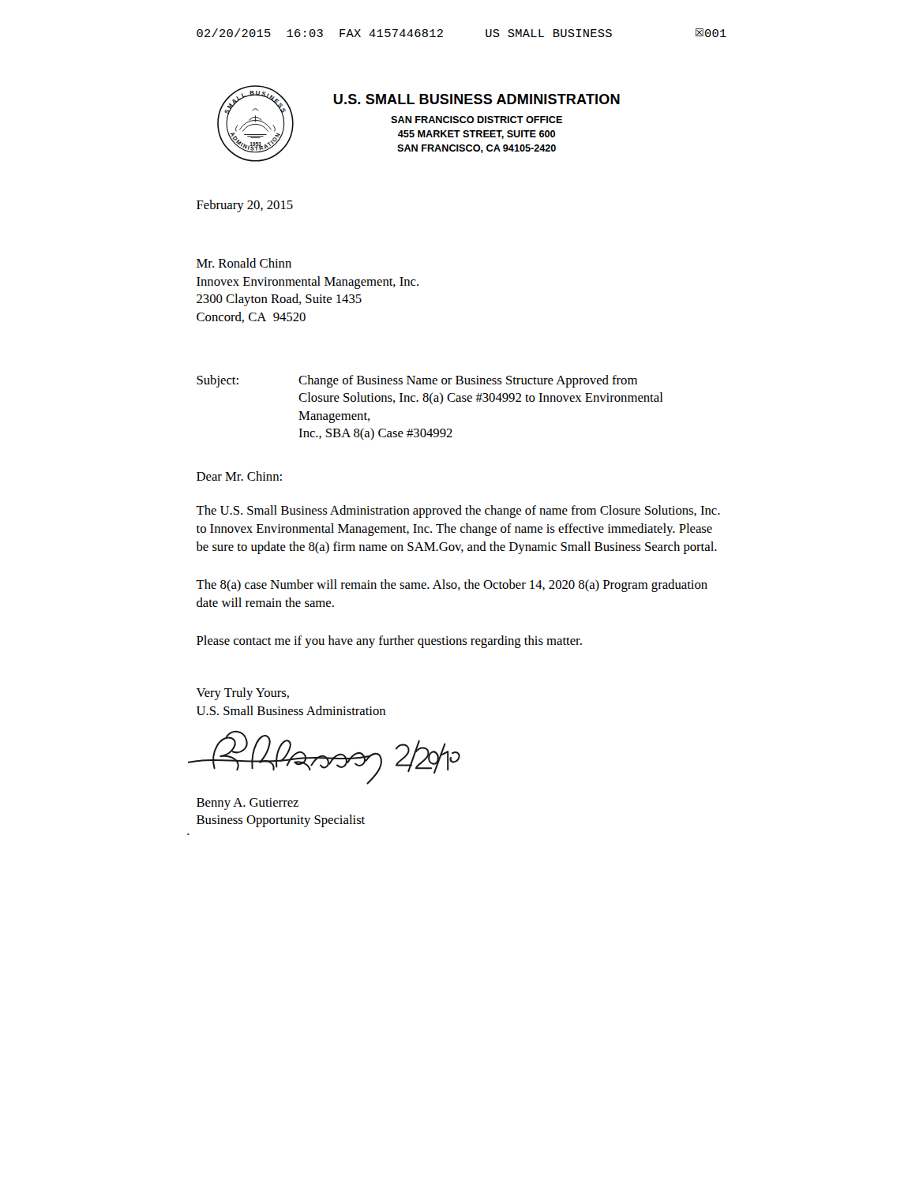02/20/2015 16:03 FAX 4157446812 US SMALL BUSINESS ☒001
SMALL BUSINESS ADMINISTRATION 1953
U.S. SMALL BUSINESS ADMINISTRATION
SAN FRANCISCO DISTRICT OFFICE
455 MARKET STREET, SUITE 600
SAN FRANCISCO, CA 94105-2420
February 20, 2015
Mr. Ronald Chinn
Innovex Environmental Management, Inc.
2300 Clayton Road, Suite 1435
Concord, CA 94520
Subject:
Change of Business Name or Business Structure Approved from
Closure Solutions, Inc. 8(a) Case #304992 to Innovex Environmental Management,
Inc., SBA 8(a) Case #304992
Dear Mr. Chinn:
The U.S. Small Business Administration approved the change of name from Closure Solutions, Inc. to Innovex Environmental Management, Inc. The change of name is effective immediately. Please be sure to update the 8(a) firm name on SAM.Gov, and the Dynamic Small Business Search portal.
The 8(a) case Number will remain the same. Also, the October 14, 2020 8(a) Program graduation date will remain the same.
Please contact me if you have any further questions regarding this matter.
Very Truly Yours,
U.S. Small Business Administration
Benny A. Gutierrez
Business Opportunity Specialist
.